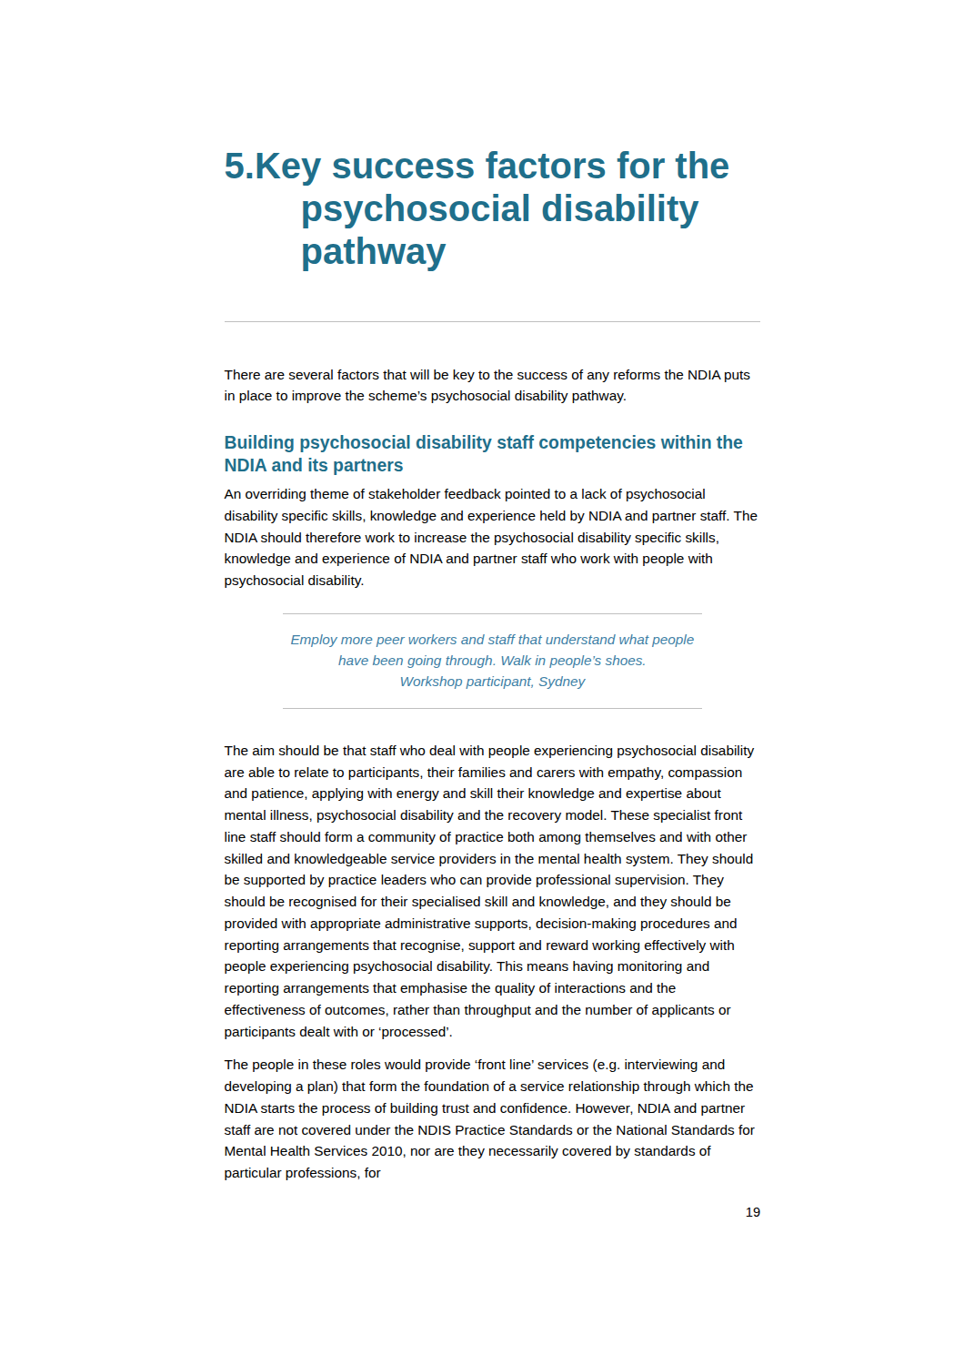5. Key success factors for the psychosocial disability pathway
There are several factors that will be key to the success of any reforms the NDIA puts in place to improve the scheme’s psychosocial disability pathway.
Building psychosocial disability staff competencies within the NDIA and its partners
An overriding theme of stakeholder feedback pointed to a lack of psychosocial disability specific skills, knowledge and experience held by NDIA and partner staff. The NDIA should therefore work to increase the psychosocial disability specific skills, knowledge and experience of NDIA and partner staff who work with people with psychosocial disability.
Employ more peer workers and staff that understand what people have been going through. Walk in people’s shoes. Workshop participant, Sydney
The aim should be that staff who deal with people experiencing psychosocial disability are able to relate to participants, their families and carers with empathy, compassion and patience, applying with energy and skill their knowledge and expertise about mental illness, psychosocial disability and the recovery model. These specialist front line staff should form a community of practice both among themselves and with other skilled and knowledgeable service providers in the mental health system. They should be supported by practice leaders who can provide professional supervision. They should be recognised for their specialised skill and knowledge, and they should be provided with appropriate administrative supports, decision-making procedures and reporting arrangements that recognise, support and reward working effectively with people experiencing psychosocial disability. This means having monitoring and reporting arrangements that emphasise the quality of interactions and the effectiveness of outcomes, rather than throughput and the number of applicants or participants dealt with or ‘processed’.
The people in these roles would provide ‘front line’ services (e.g. interviewing and developing a plan) that form the foundation of a service relationship through which the NDIA starts the process of building trust and confidence. However, NDIA and partner staff are not covered under the NDIS Practice Standards or the National Standards for Mental Health Services 2010, nor are they necessarily covered by standards of particular professions, for
19